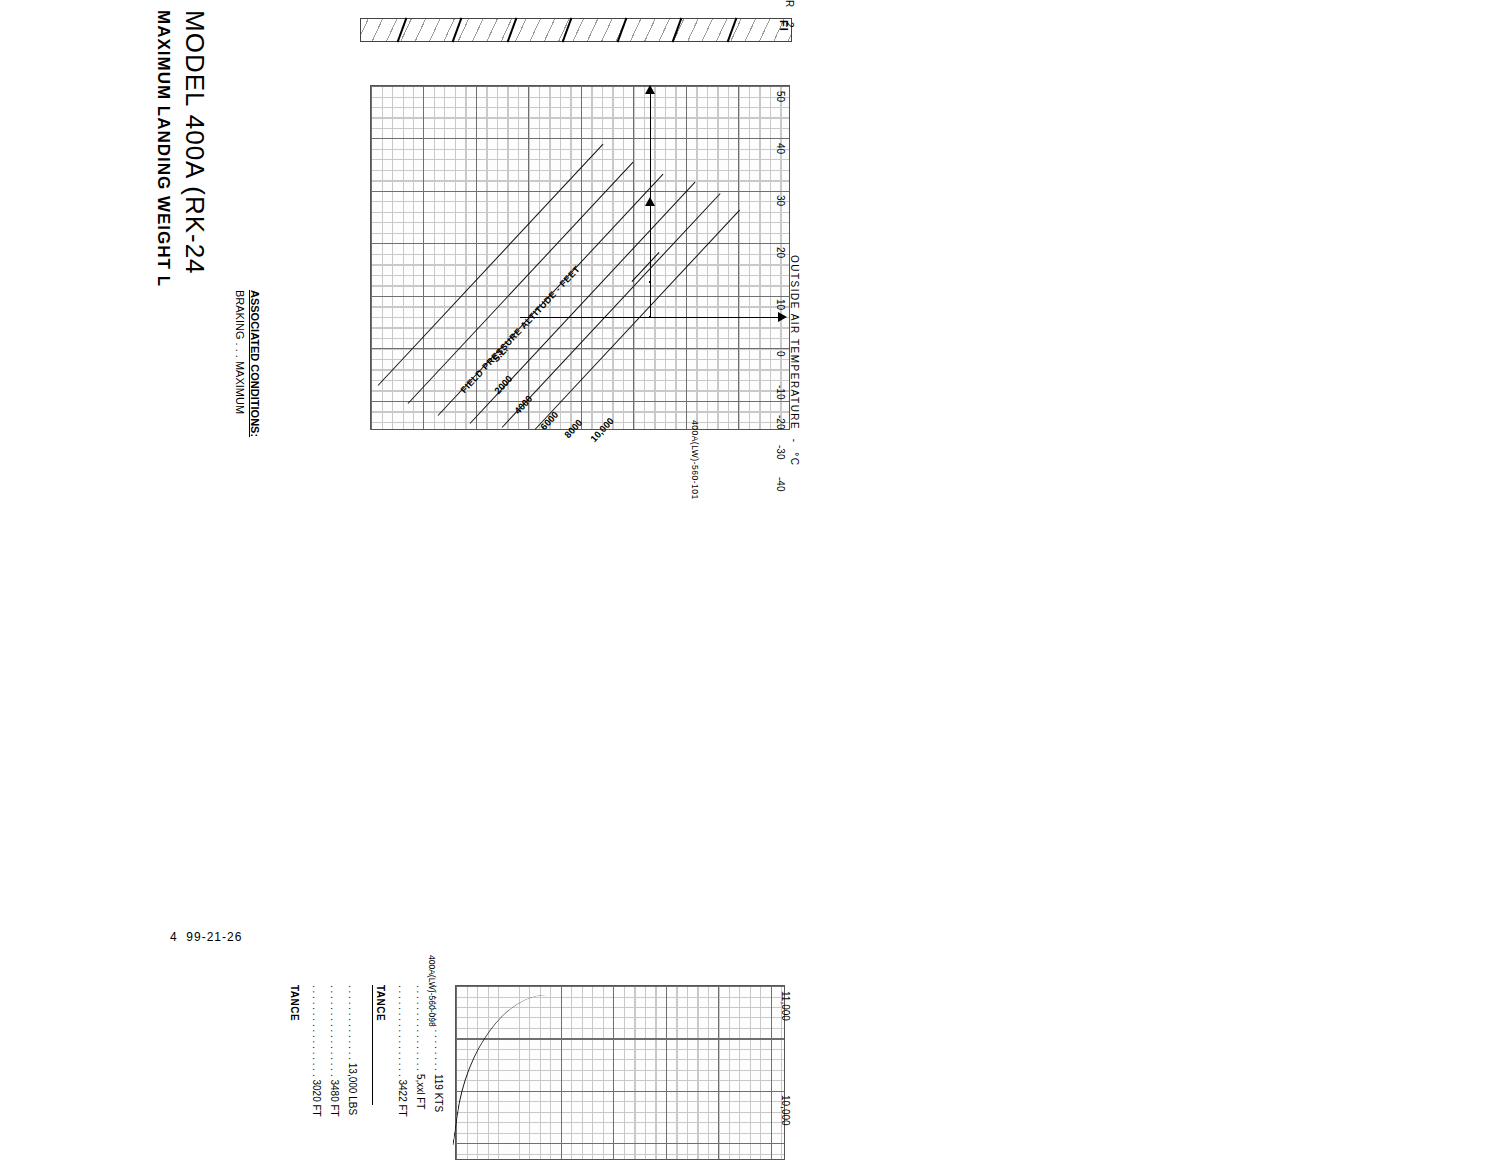MODEL 400A (RK-24
MAXIMUM LANDING WEIGHT L
ASSOCIATED CONDITIONS:
BRAKING . . . MAXIMUM
4 99-21-26
2
R
FI
FIELD PRESSURE ALTITUDE - FEET
S.L.
2000
4000
6000
8000
10,000
OUTSIDE AIR TEMPERATURE - °C
50 40 30 20 10 0 -10 -20 -30 -40
400A(LW)-560-101
TANCE
. . . . . . . . . . . . . . . . . 3020 FT
. . . . . . . . . . . . . . . . . 3480 FT
. . . . . . . . . . . . . . 13,000 LBS
TANCE
. . . . . . . . . . . . . . . . . 3422 FT
. . . . . . . . . . . . . . . . 5,xxl FT
. . . . . . . . . . . . . . . . 119 KTS
400A(LW)-560-098
11,000 10,000